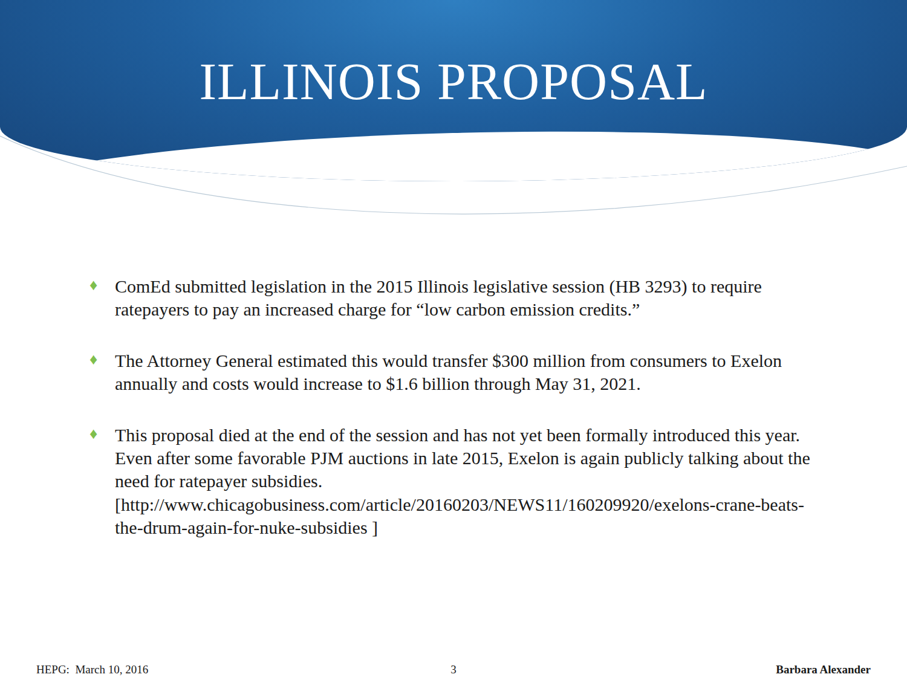ILLINOIS PROPOSAL
ComEd submitted legislation in the 2015 Illinois legislative session (HB 3293) to require ratepayers to pay an increased charge for “low carbon emission credits.”
The Attorney General estimated this would transfer $300 million from consumers to Exelon annually and costs would increase to $1.6 billion through May 31, 2021.
This proposal died at the end of the session and has not yet been formally introduced this year. Even after some favorable PJM auctions in late 2015, Exelon is again publicly talking about the need for ratepayer subsidies. [http://www.chicagobusiness.com/article/20160203/NEWS11/160209920/exelons-crane-beats-the-drum-again-for-nuke-subsidies ]
HEPG: March 10, 2016 3 Barbara Alexander